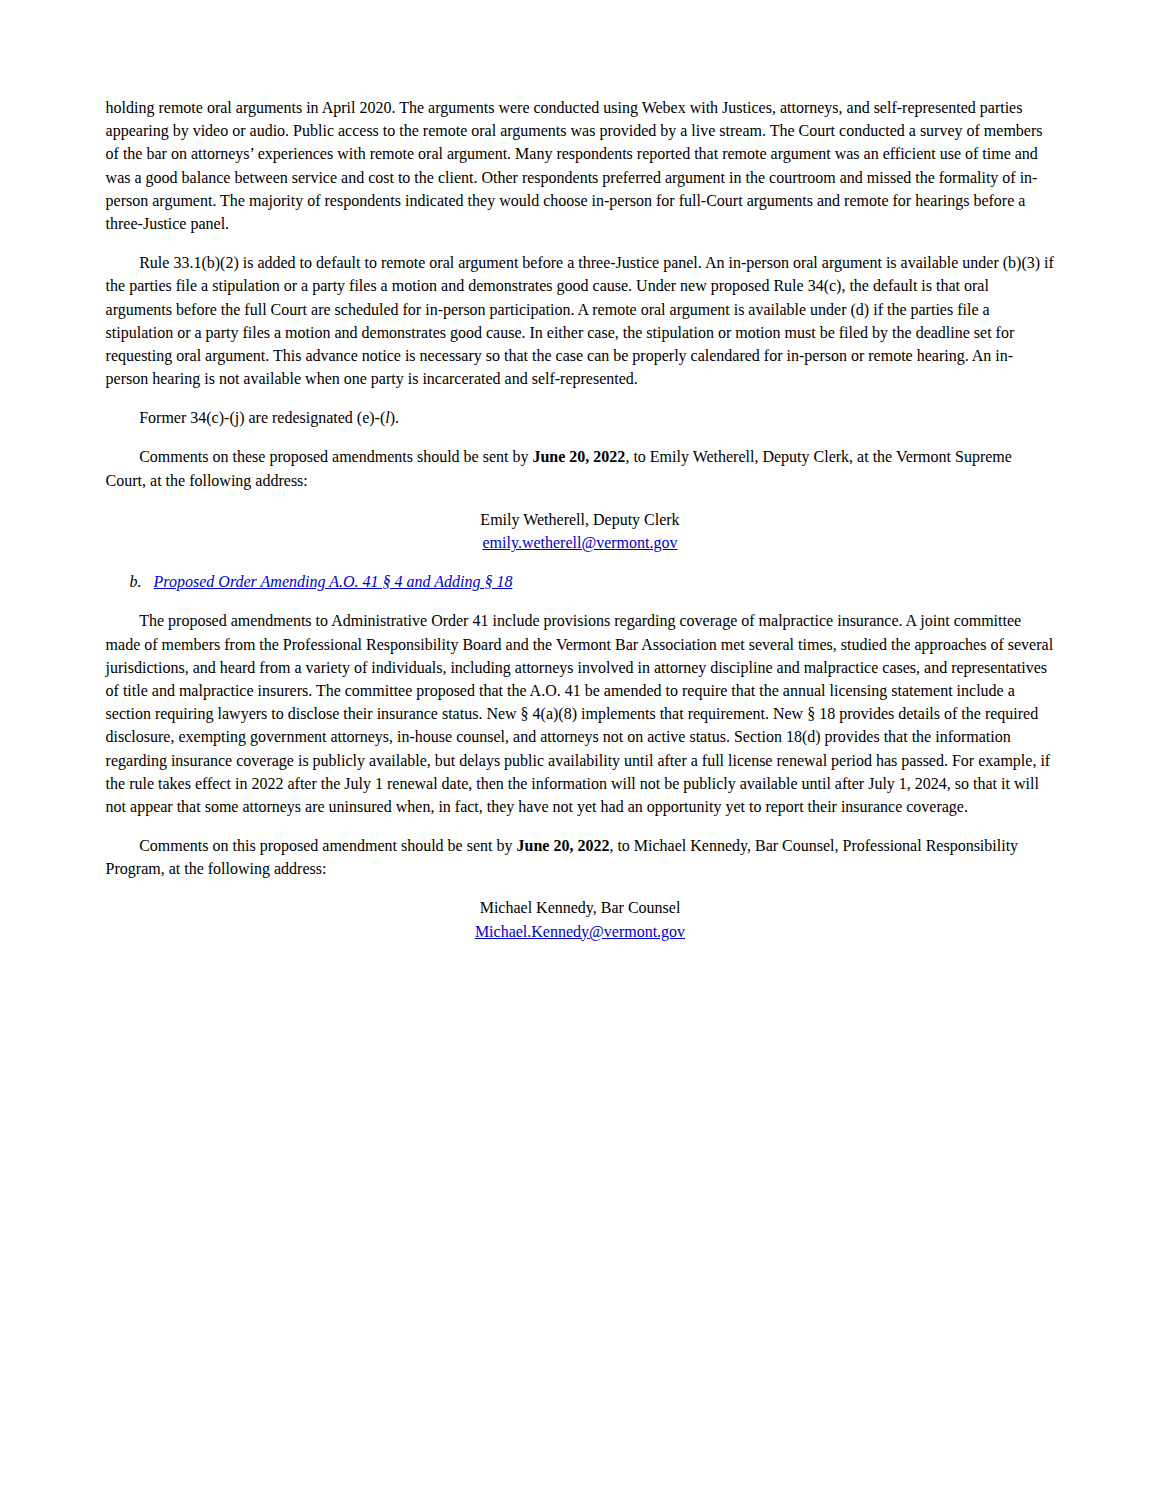holding remote oral arguments in April 2020. The arguments were conducted using Webex with Justices, attorneys, and self-represented parties appearing by video or audio. Public access to the remote oral arguments was provided by a live stream. The Court conducted a survey of members of the bar on attorneys’ experiences with remote oral argument. Many respondents reported that remote argument was an efficient use of time and was a good balance between service and cost to the client. Other respondents preferred argument in the courtroom and missed the formality of in-person argument. The majority of respondents indicated they would choose in-person for full-Court arguments and remote for hearings before a three-Justice panel.
Rule 33.1(b)(2) is added to default to remote oral argument before a three-Justice panel. An in-person oral argument is available under (b)(3) if the parties file a stipulation or a party files a motion and demonstrates good cause. Under new proposed Rule 34(c), the default is that oral arguments before the full Court are scheduled for in-person participation. A remote oral argument is available under (d) if the parties file a stipulation or a party files a motion and demonstrates good cause. In either case, the stipulation or motion must be filed by the deadline set for requesting oral argument. This advance notice is necessary so that the case can be properly calendared for in-person or remote hearing. An in-person hearing is not available when one party is incarcerated and self-represented.
Former 34(c)-(j) are redesignated (e)-(l).
Comments on these proposed amendments should be sent by June 20, 2022, to Emily Wetherell, Deputy Clerk, at the Vermont Supreme Court, at the following address:
Emily Wetherell, Deputy Clerk
emily.wetherell@vermont.gov
b. Proposed Order Amending A.O. 41 § 4 and Adding § 18
The proposed amendments to Administrative Order 41 include provisions regarding coverage of malpractice insurance. A joint committee made of members from the Professional Responsibility Board and the Vermont Bar Association met several times, studied the approaches of several jurisdictions, and heard from a variety of individuals, including attorneys involved in attorney discipline and malpractice cases, and representatives of title and malpractice insurers. The committee proposed that the A.O. 41 be amended to require that the annual licensing statement include a section requiring lawyers to disclose their insurance status. New § 4(a)(8) implements that requirement. New § 18 provides details of the required disclosure, exempting government attorneys, in-house counsel, and attorneys not on active status. Section 18(d) provides that the information regarding insurance coverage is publicly available, but delays public availability until after a full license renewal period has passed. For example, if the rule takes effect in 2022 after the July 1 renewal date, then the information will not be publicly available until after July 1, 2024, so that it will not appear that some attorneys are uninsured when, in fact, they have not yet had an opportunity yet to report their insurance coverage.
Comments on this proposed amendment should be sent by June 20, 2022, to Michael Kennedy, Bar Counsel, Professional Responsibility Program, at the following address:
Michael Kennedy, Bar Counsel
Michael.Kennedy@vermont.gov